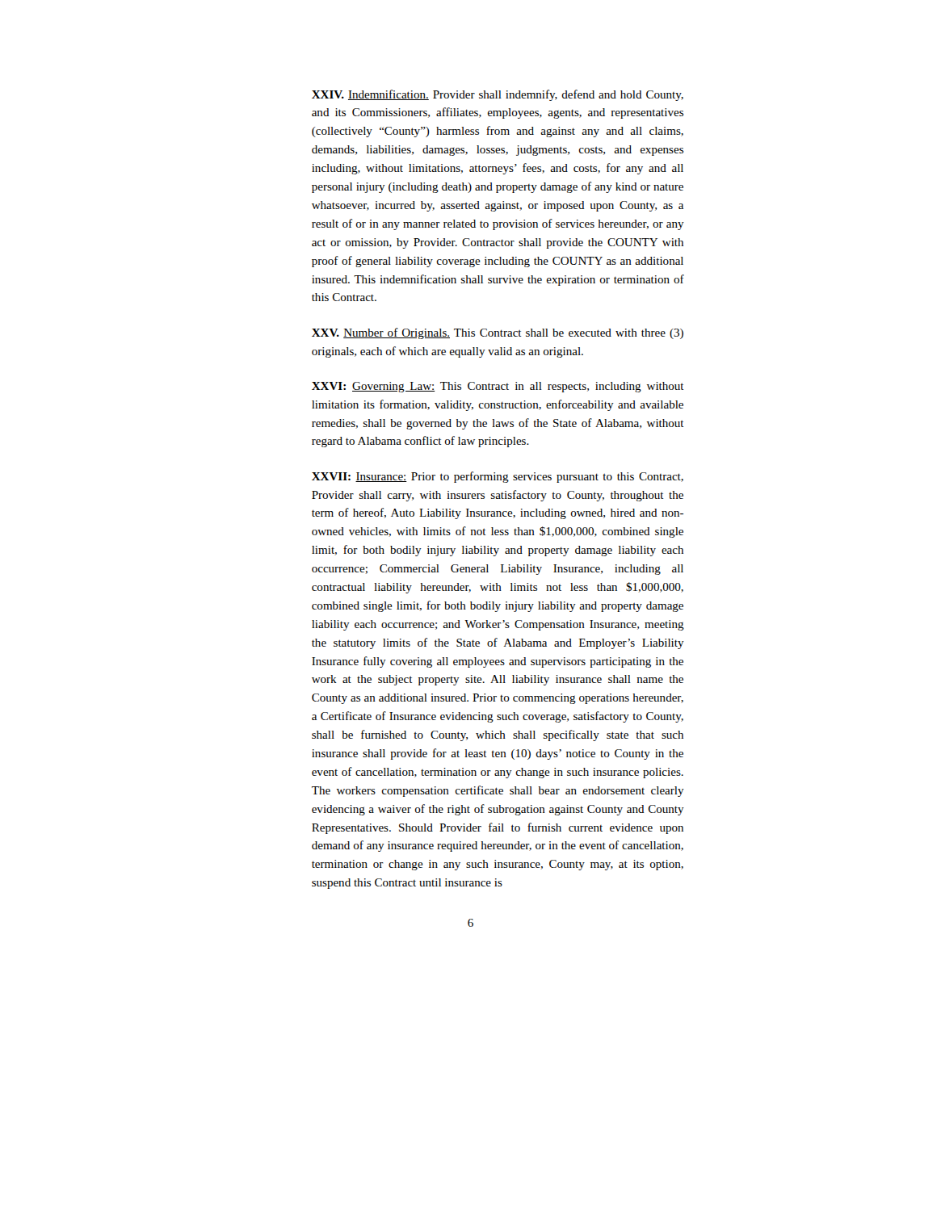XXIV. Indemnification. Provider shall indemnify, defend and hold County, and its Commissioners, affiliates, employees, agents, and representatives (collectively “County”) harmless from and against any and all claims, demands, liabilities, damages, losses, judgments, costs, and expenses including, without limitations, attorneys’ fees, and costs, for any and all personal injury (including death) and property damage of any kind or nature whatsoever, incurred by, asserted against, or imposed upon County, as a result of or in any manner related to provision of services hereunder, or any act or omission, by Provider. Contractor shall provide the COUNTY with proof of general liability coverage including the COUNTY as an additional insured. This indemnification shall survive the expiration or termination of this Contract.
XXV. Number of Originals. This Contract shall be executed with three (3) originals, each of which are equally valid as an original.
XXVI: Governing Law: This Contract in all respects, including without limitation its formation, validity, construction, enforceability and available remedies, shall be governed by the laws of the State of Alabama, without regard to Alabama conflict of law principles.
XXVII: Insurance: Prior to performing services pursuant to this Contract, Provider shall carry, with insurers satisfactory to County, throughout the term of hereof, Auto Liability Insurance, including owned, hired and non-owned vehicles, with limits of not less than $1,000,000, combined single limit, for both bodily injury liability and property damage liability each occurrence; Commercial General Liability Insurance, including all contractual liability hereunder, with limits not less than $1,000,000, combined single limit, for both bodily injury liability and property damage liability each occurrence; and Worker’s Compensation Insurance, meeting the statutory limits of the State of Alabama and Employer’s Liability Insurance fully covering all employees and supervisors participating in the work at the subject property site. All liability insurance shall name the County as an additional insured. Prior to commencing operations hereunder, a Certificate of Insurance evidencing such coverage, satisfactory to County, shall be furnished to County, which shall specifically state that such insurance shall provide for at least ten (10) days’ notice to County in the event of cancellation, termination or any change in such insurance policies. The workers compensation certificate shall bear an endorsement clearly evidencing a waiver of the right of subrogation against County and County Representatives. Should Provider fail to furnish current evidence upon demand of any insurance required hereunder, or in the event of cancellation, termination or change in any such insurance, County may, at its option, suspend this Contract until insurance is
6